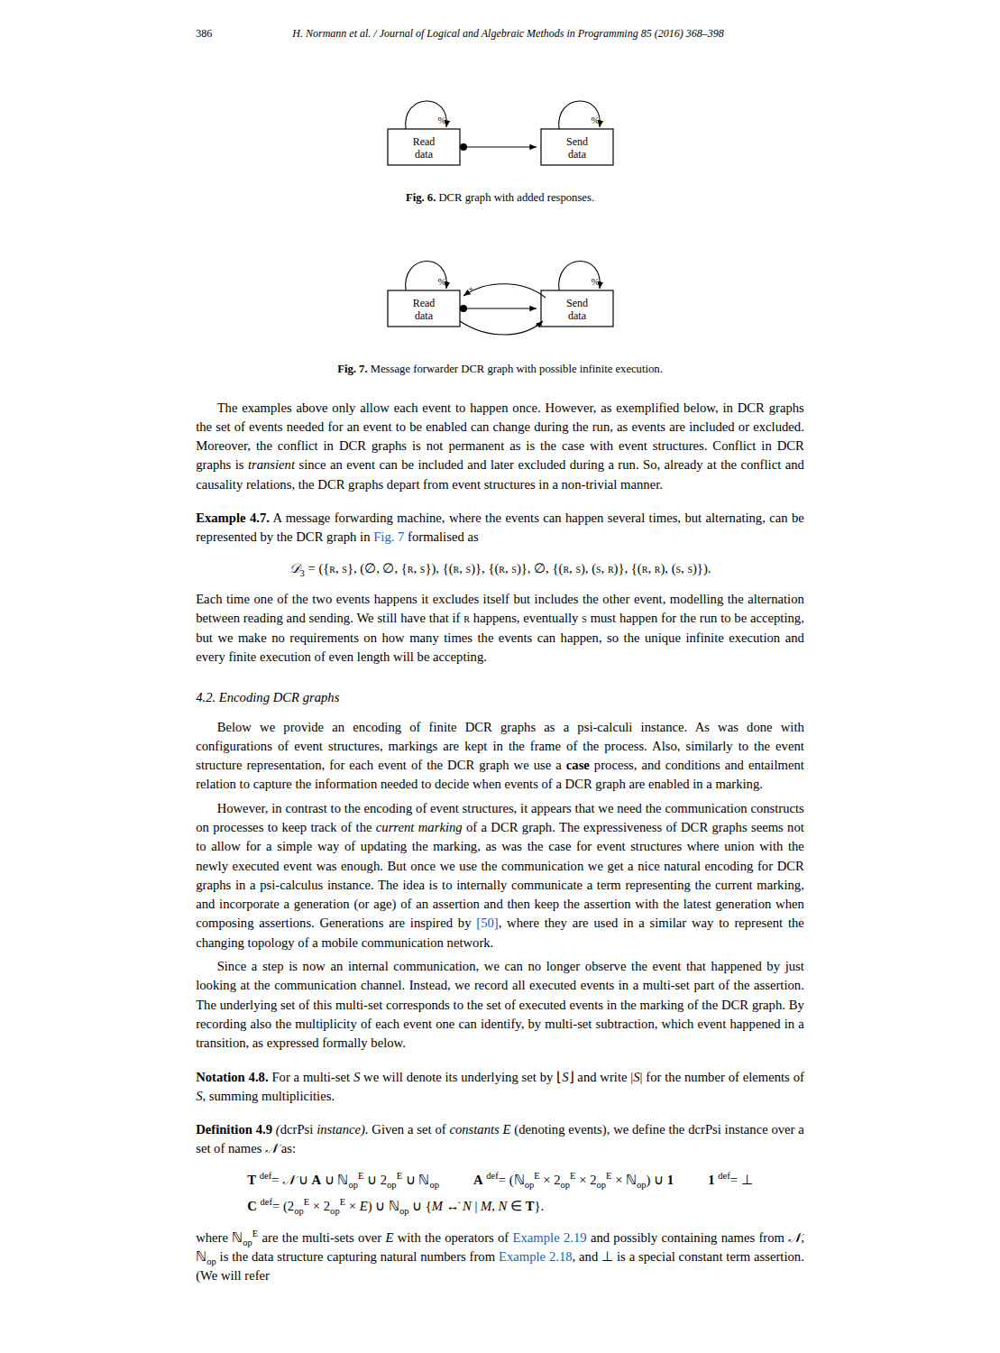386 H. Normann et al. / Journal of Logical and Algebraic Methods in Programming 85 (2016) 368–398
Read data Send data % %
Fig. 6. DCR graph with added responses.
Read data Send data % % + +
Fig. 7. Message forwarder DCR graph with possible infinite execution.
The examples above only allow each event to happen once. However, as exemplified below, in DCR graphs the set of events needed for an event to be enabled can change during the run, as events are included or excluded. Moreover, the conflict in DCR graphs is not permanent as is the case with event structures. Conflict in DCR graphs is transient since an event can be included and later excluded during a run. So, already at the conflict and causality relations, the DCR graphs depart from event structures in a non-trivial manner.
Example 4.7. A message forwarding machine, where the events can happen several times, but alternating, can be represented by the DCR graph in Fig. 7 formalised as
𝒟3 = ({r, s}, (∅, ∅, {r, s}), {(r, s)}, {(r, s)}, ∅, {(r, s), (s, r)}, {(r, r), (s, s)}).
Each time one of the two events happens it excludes itself but includes the other event, modelling the alternation between reading and sending. We still have that if r happens, eventually s must happen for the run to be accepting, but we make no requirements on how many times the events can happen, so the unique infinite execution and every finite execution of even length will be accepting.
4.2. Encoding DCR graphs
Below we provide an encoding of finite DCR graphs as a psi-calculi instance. As was done with configurations of event structures, markings are kept in the frame of the process. Also, similarly to the event structure representation, for each event of the DCR graph we use a case process, and conditions and entailment relation to capture the information needed to decide when events of a DCR graph are enabled in a marking.
However, in contrast to the encoding of event structures, it appears that we need the communication constructs on processes to keep track of the current marking of a DCR graph. The expressiveness of DCR graphs seems not to allow for a simple way of updating the marking, as was the case for event structures where union with the newly executed event was enough. But once we use the communication we get a nice natural encoding for DCR graphs in a psi-calculus instance. The idea is to internally communicate a term representing the current marking, and incorporate a generation (or age) of an assertion and then keep the assertion with the latest generation when composing assertions. Generations are inspired by [50], where they are used in a similar way to represent the changing topology of a mobile communication network.
Since a step is now an internal communication, we can no longer observe the event that happened by just looking at the communication channel. Instead, we record all executed events in a multi-set part of the assertion. The underlying set of this multi-set corresponds to the set of executed events in the marking of the DCR graph. By recording also the multiplicity of each event one can identify, by multi-set subtraction, which event happened in a transition, as expressed formally below.
Notation 4.8. For a multi-set S we will denote its underlying set by ⌊S⌋ and write |S| for the number of elements of S, summing multiplicities.
Definition 4.9 (dcrPsi instance). Given a set of constants E (denoting events), we define the dcrPsi instance over a set of names 𝒩 as:
T def​= 𝒩 ∪ A ∪ ℕopE ∪ 2opE ∪ ℕop
A def​= (ℕopE × 2opE × 2opE × ℕop) ∪ 1
1 def​= ⊥
C def​= (2opE × 2opE × E) ∪ ℕop ∪ {M ↔̇ N | M, N ∈ T}.
where ℕopE are the multi-sets over E with the operators of Example 2.19 and possibly containing names from 𝒩, ℕop is the data structure capturing natural numbers from Example 2.18, and ⊥ is a special constant term assertion. (We will refer